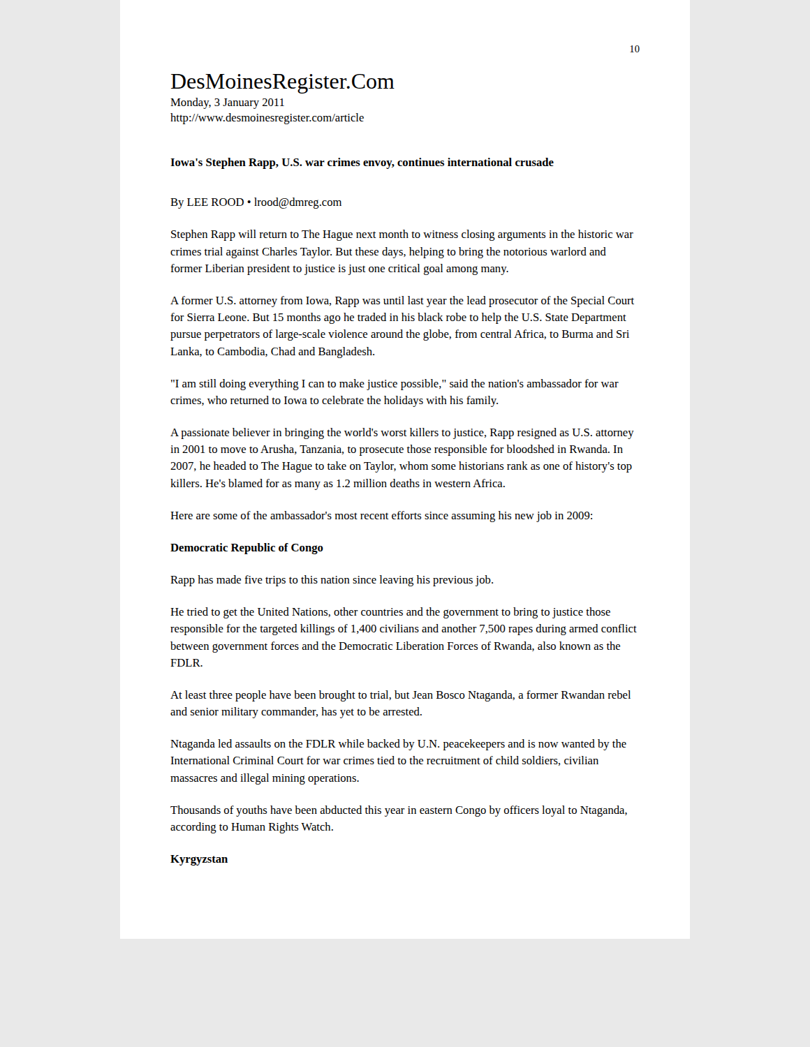10
DesMoinesRegister.Com
Monday, 3 January 2011
http://www.desmoinesregister.com/article
Iowa's Stephen Rapp, U.S. war crimes envoy, continues international crusade
By LEE ROOD • lrood@dmreg.com
Stephen Rapp will return to The Hague next month to witness closing arguments in the historic war crimes trial against Charles Taylor. But these days, helping to bring the notorious warlord and former Liberian president to justice is just one critical goal among many.
A former U.S. attorney from Iowa, Rapp was until last year the lead prosecutor of the Special Court for Sierra Leone. But 15 months ago he traded in his black robe to help the U.S. State Department pursue perpetrators of large-scale violence around the globe, from central Africa, to Burma and Sri Lanka, to Cambodia, Chad and Bangladesh.
"I am still doing everything I can to make justice possible," said the nation's ambassador for war crimes, who returned to Iowa to celebrate the holidays with his family.
A passionate believer in bringing the world's worst killers to justice, Rapp resigned as U.S. attorney in 2001 to move to Arusha, Tanzania, to prosecute those responsible for bloodshed in Rwanda. In 2007, he headed to The Hague to take on Taylor, whom some historians rank as one of history's top killers. He's blamed for as many as 1.2 million deaths in western Africa.
Here are some of the ambassador's most recent efforts since assuming his new job in 2009:
Democratic Republic of Congo
Rapp has made five trips to this nation since leaving his previous job.
He tried to get the United Nations, other countries and the government to bring to justice those responsible for the targeted killings of 1,400 civilians and another 7,500 rapes during armed conflict between government forces and the Democratic Liberation Forces of Rwanda, also known as the FDLR.
At least three people have been brought to trial, but Jean Bosco Ntaganda, a former Rwandan rebel and senior military commander, has yet to be arrested.
Ntaganda led assaults on the FDLR while backed by U.N. peacekeepers and is now wanted by the International Criminal Court for war crimes tied to the recruitment of child soldiers, civilian massacres and illegal mining operations.
Thousands of youths have been abducted this year in eastern Congo by officers loyal to Ntaganda, according to Human Rights Watch.
Kyrgyzstan